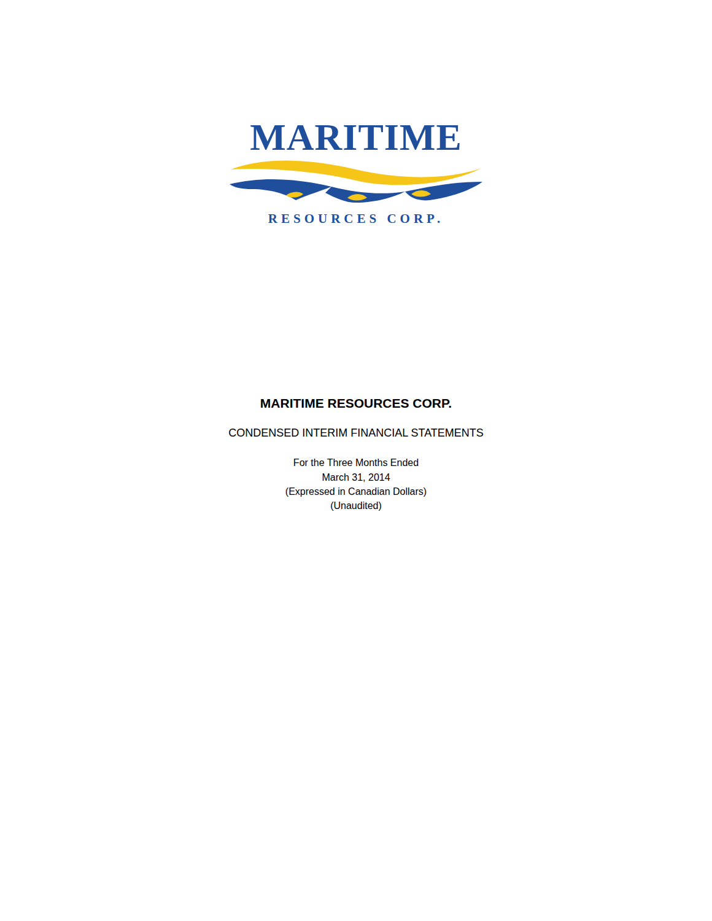MARITIME
RESOURCES CORP.
MARITIME RESOURCES CORP.
CONDENSED INTERIM FINANCIAL STATEMENTS
For the Three Months Ended
March 31, 2014
(Expressed in Canadian Dollars)
(Unaudited)